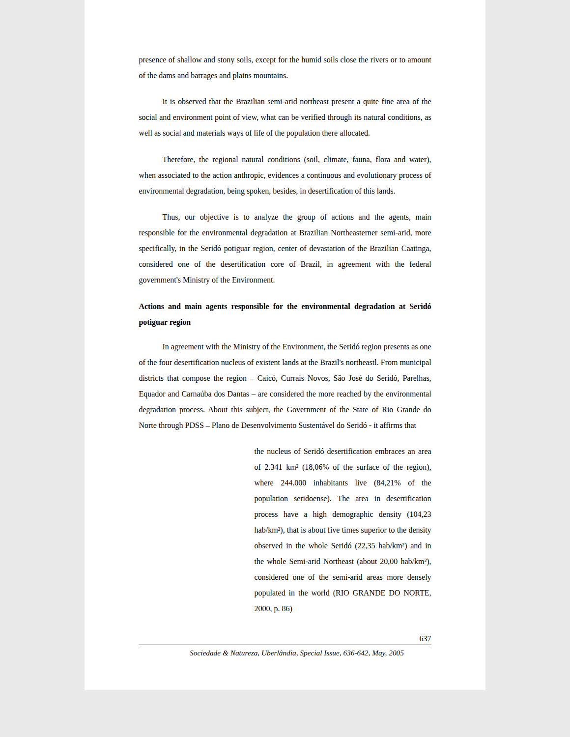presence of shallow and stony soils, except for the humid soils close the rivers or to amount of the dams and barrages and plains mountains.
It is observed that the Brazilian semi-arid northeast present a quite fine area of the social and environment point of view, what can be verified through its natural conditions, as well as social and materials ways of life of the population there allocated.
Therefore, the regional natural conditions (soil, climate, fauna, flora and water), when associated to the action anthropic, evidences a continuous and evolutionary process of environmental degradation, being spoken, besides, in desertification of this lands.
Thus, our objective is to analyze the group of actions and the agents, main responsible for the environmental degradation at Brazilian Northeasterner semi-arid, more specifically, in the Seridó potiguar region, center of devastation of the Brazilian Caatinga, considered one of the desertification core of Brazil, in agreement with the federal government's Ministry of the Environment.
Actions and main agents responsible for the environmental degradation at Seridó potiguar region
In agreement with the Ministry of the Environment, the Seridó region presents as one of the four desertification nucleus of existent lands at the Brazil's northeastl. From municipal districts that compose the region – Caicó, Currais Novos, São José do Seridó, Parelhas, Equador and Carnaúba dos Dantas – are considered the more reached by the environmental degradation process. About this subject, the Government of the State of Rio Grande do Norte through PDSS – Plano de Desenvolvimento Sustentável do Seridó - it affirms that
the nucleus of Seridó desertification embraces an area of 2.341 km² (18,06% of the surface of the region), where 244.000 inhabitants live (84,21% of the population seridoense). The area in desertification process have a high demographic density (104,23 hab/km²), that is about five times superior to the density observed in the whole Seridó (22,35 hab/km²) and in the whole Semi-arid Northeast (about 20,00 hab/km²), considered one of the semi-arid areas more densely populated in the world (RIO GRANDE DO NORTE, 2000, p. 86)
637
Sociedade & Natureza, Uberlândia, Special Issue, 636-642, May, 2005